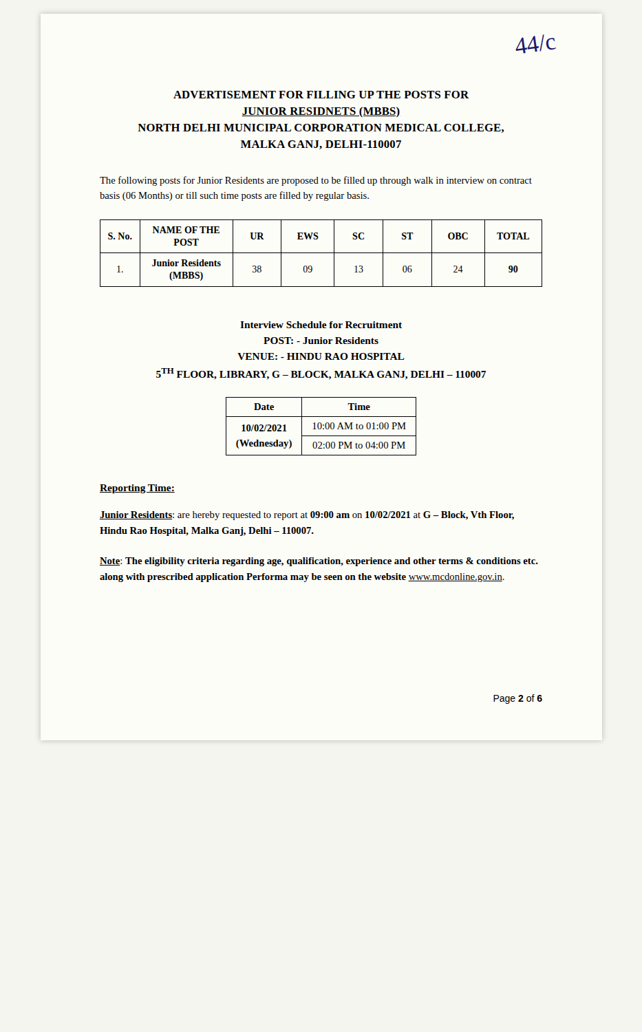44/c
ADVERTISEMENT FOR FILLING UP THE POSTS FOR
JUNIOR RESIDNETS (MBBS)
NORTH DELHI MUNICIPAL CORPORATION MEDICAL COLLEGE,
MALKA GANJ, DELHI-110007
The following posts for Junior Residents are proposed to be filled up through walk in interview on contract basis (06 Months) or till such time posts are filled by regular basis.
| S. No. | NAME OF THE POST | UR | EWS | SC | ST | OBC | TOTAL |
| --- | --- | --- | --- | --- | --- | --- | --- |
| 1. | Junior Residents (MBBS) | 38 | 09 | 13 | 06 | 24 | 90 |
Interview Schedule for Recruitment
POST: - Junior Residents
VENUE: - HINDU RAO HOSPITAL
5TH FLOOR, LIBRARY, G – BLOCK, MALKA GANJ, DELHI – 110007
| Date | Time |
| --- | --- |
| 10/02/2021 (Wednesday) | 10:00 AM to 01:00 PM |
| 02:00 PM to 04:00 PM |
Reporting Time:
Junior Residents: are hereby requested to report at 09:00 am on 10/02/2021 at G – Block, Vth Floor, Hindu Rao Hospital, Malka Ganj, Delhi – 110007.
Note: The eligibility criteria regarding age, qualification, experience and other terms & conditions etc. along with prescribed application Performa may be seen on the website www.mcdonline.gov.in.
Page 2 of 6